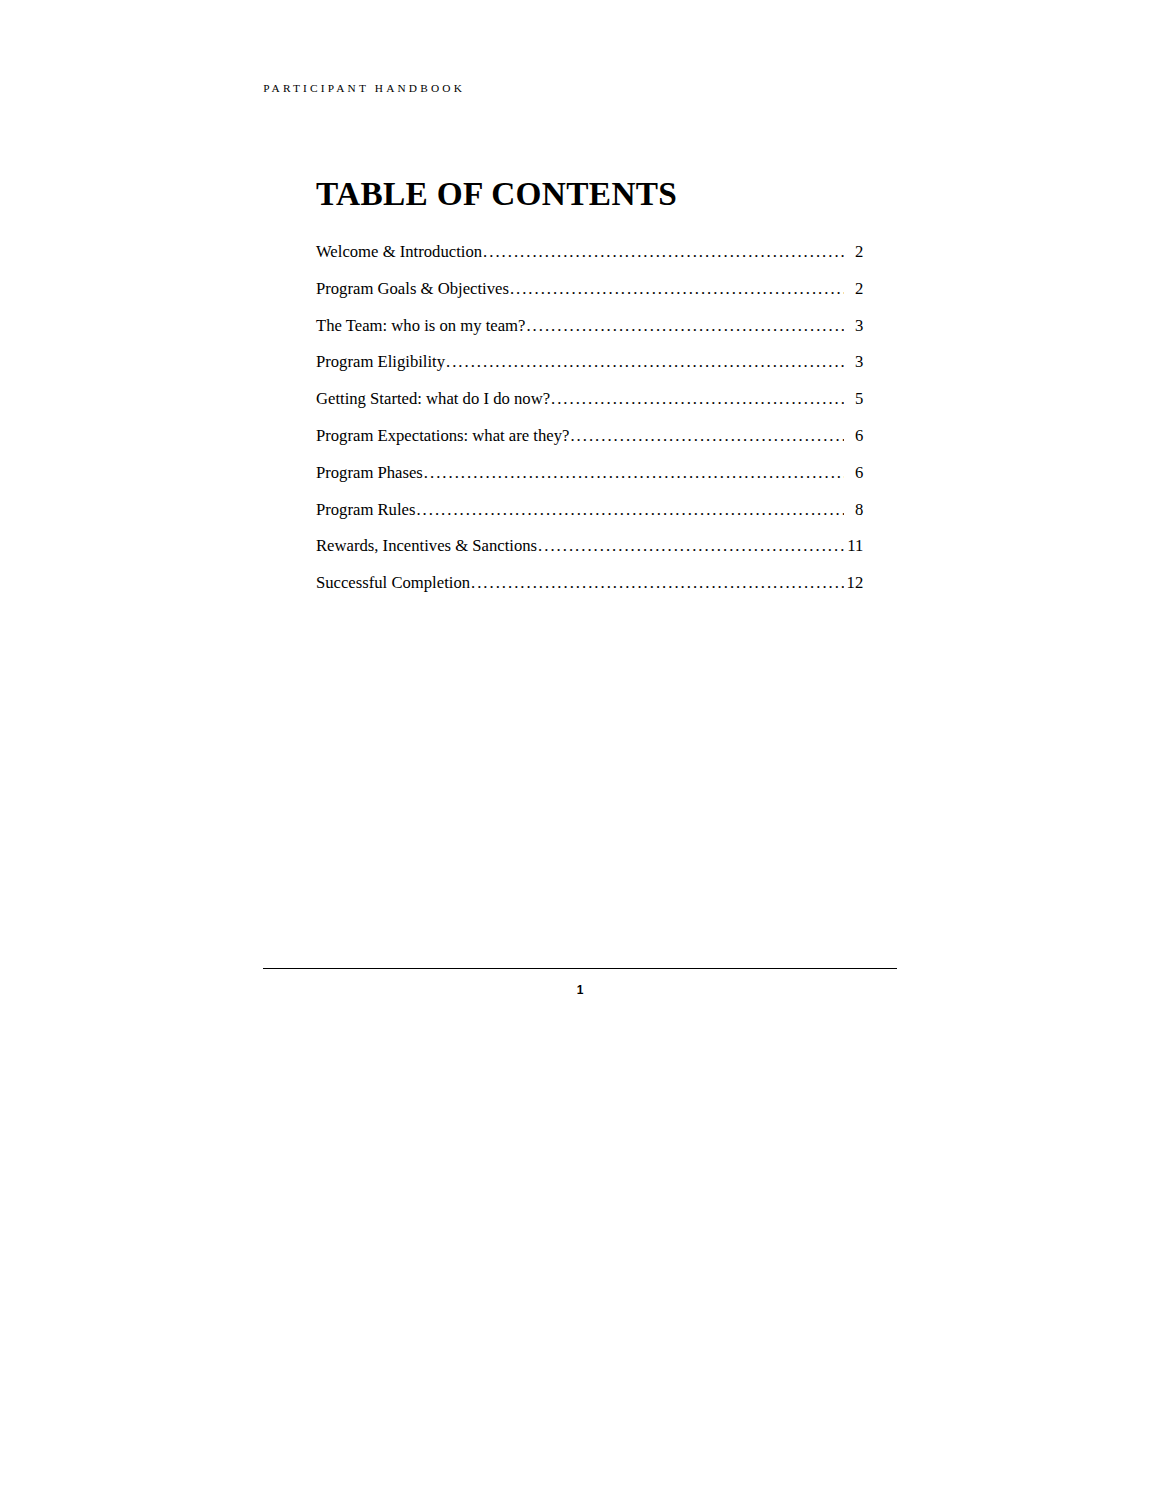Participant Handbook
TABLE OF CONTENTS
Welcome & Introduction 2
Program Goals & Objectives 2
The Team: who is on my team? 3
Program Eligibility 3
Getting Started: what do I do now? 5
Program Expectations: what are they? 6
Program Phases 6
Program Rules 8
Rewards, Incentives & Sanctions 11
Successful Completion 12
1